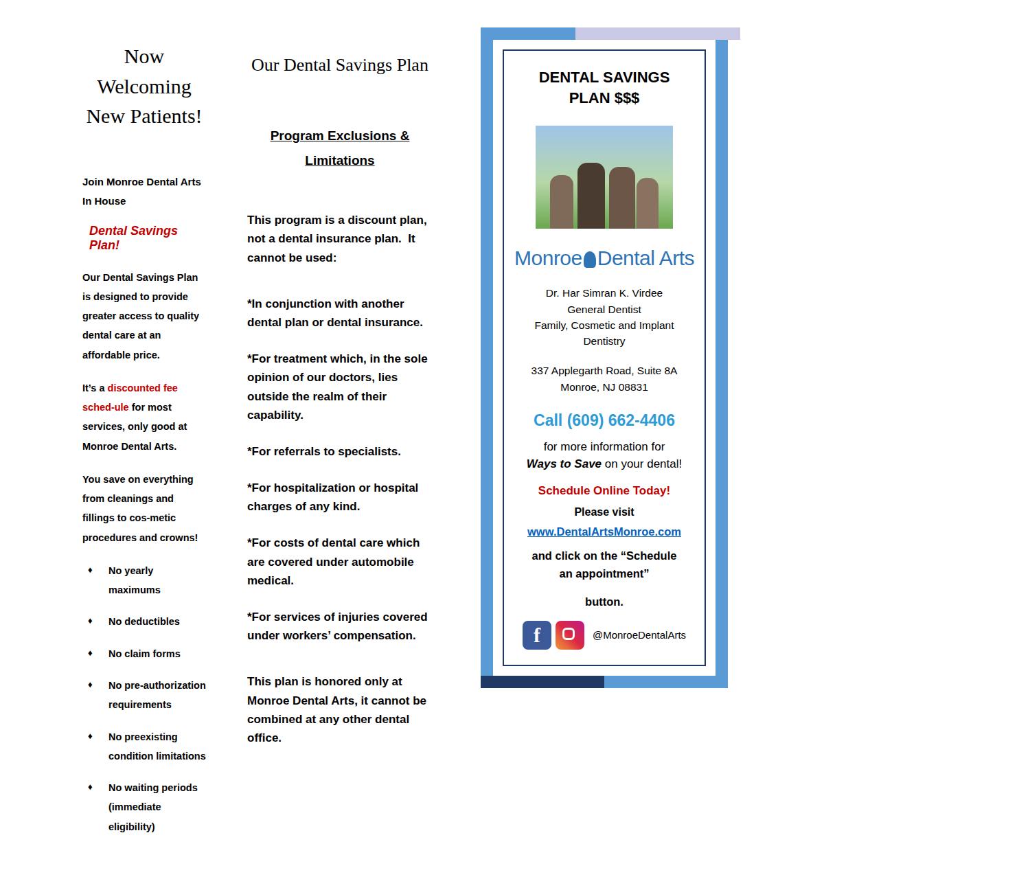Now Welcoming
New Patients!
Join Monroe Dental Arts
In House
Dental Savings Plan!
Our Dental Savings Plan is designed to provide greater access to quality dental care at an affordable price.
It’s a discounted fee sched-ule for most services, only good at Monroe Dental Arts.
You save on everything from cleanings and fillings to cos-metic procedures and crowns!
No yearly maximums
No deductibles
No claim forms
No pre-authorization requirements
No preexisting condition limitations
No waiting periods (immediate eligibility)
Our Dental Savings Plan
Program Exclusions &
Limitations
This program is a discount plan, not a dental insurance plan. It cannot be used:
*In conjunction with another dental plan or dental insurance.
*For treatment which, in the sole opinion of our doctors, lies outside the realm of their capability.
*For referrals to specialists.
*For hospitalization or hospital charges of any kind.
*For costs of dental care which are covered under automobile medical.
*For services of injuries covered under workers’ compensation.
This plan is honored only at Monroe Dental Arts, it cannot be combined at any other dental office.
DENTAL SAVINGS
PLAN $$$
Monroe Dental Arts
Dr. Har Simran K. Virdee
General Dentist
Family, Cosmetic and Implant Dentistry
337 Applegarth Road, Suite 8A
Monroe, NJ 08831
Call (609) 662-4406
for more information for
Ways to Save on your dental!
Schedule Online Today!
Please visit
www.DentalArtsMonroe.com
and click on the “Schedule
an appointment”
button.
f @MonroeDentalArts